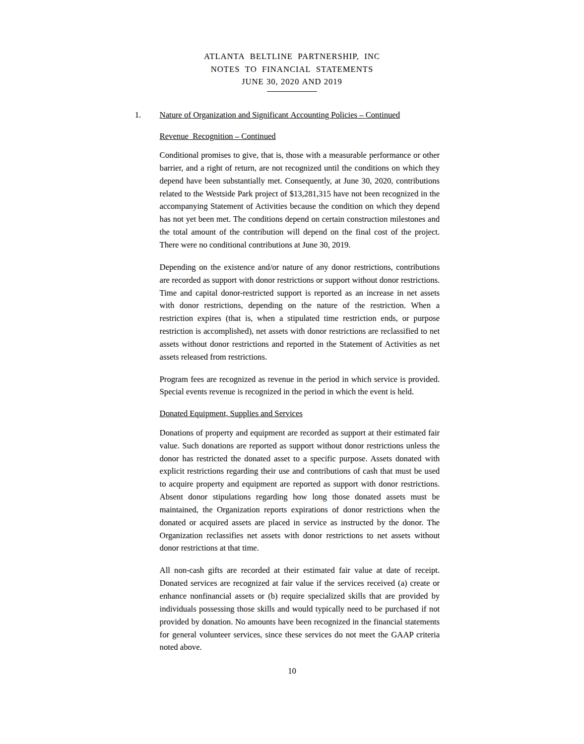ATLANTA BELTLINE PARTNERSHIP, INC
NOTES TO FINANCIAL STATEMENTS
JUNE 30, 2020 AND 2019
1. Nature of Organization and Significant Accounting Policies – Continued
Revenue Recognition – Continued
Conditional promises to give, that is, those with a measurable performance or other barrier, and a right of return, are not recognized until the conditions on which they depend have been substantially met. Consequently, at June 30, 2020, contributions related to the Westside Park project of $13,281,315 have not been recognized in the accompanying Statement of Activities because the condition on which they depend has not yet been met. The conditions depend on certain construction milestones and the total amount of the contribution will depend on the final cost of the project. There were no conditional contributions at June 30, 2019.
Depending on the existence and/or nature of any donor restrictions, contributions are recorded as support with donor restrictions or support without donor restrictions. Time and capital donor-restricted support is reported as an increase in net assets with donor restrictions, depending on the nature of the restriction. When a restriction expires (that is, when a stipulated time restriction ends, or purpose restriction is accomplished), net assets with donor restrictions are reclassified to net assets without donor restrictions and reported in the Statement of Activities as net assets released from restrictions.
Program fees are recognized as revenue in the period in which service is provided. Special events revenue is recognized in the period in which the event is held.
Donated Equipment, Supplies and Services
Donations of property and equipment are recorded as support at their estimated fair value. Such donations are reported as support without donor restrictions unless the donor has restricted the donated asset to a specific purpose. Assets donated with explicit restrictions regarding their use and contributions of cash that must be used to acquire property and equipment are reported as support with donor restrictions. Absent donor stipulations regarding how long those donated assets must be maintained, the Organization reports expirations of donor restrictions when the donated or acquired assets are placed in service as instructed by the donor. The Organization reclassifies net assets with donor restrictions to net assets without donor restrictions at that time.
All non-cash gifts are recorded at their estimated fair value at date of receipt. Donated services are recognized at fair value if the services received (a) create or enhance nonfinancial assets or (b) require specialized skills that are provided by individuals possessing those skills and would typically need to be purchased if not provided by donation. No amounts have been recognized in the financial statements for general volunteer services, since these services do not meet the GAAP criteria noted above.
10